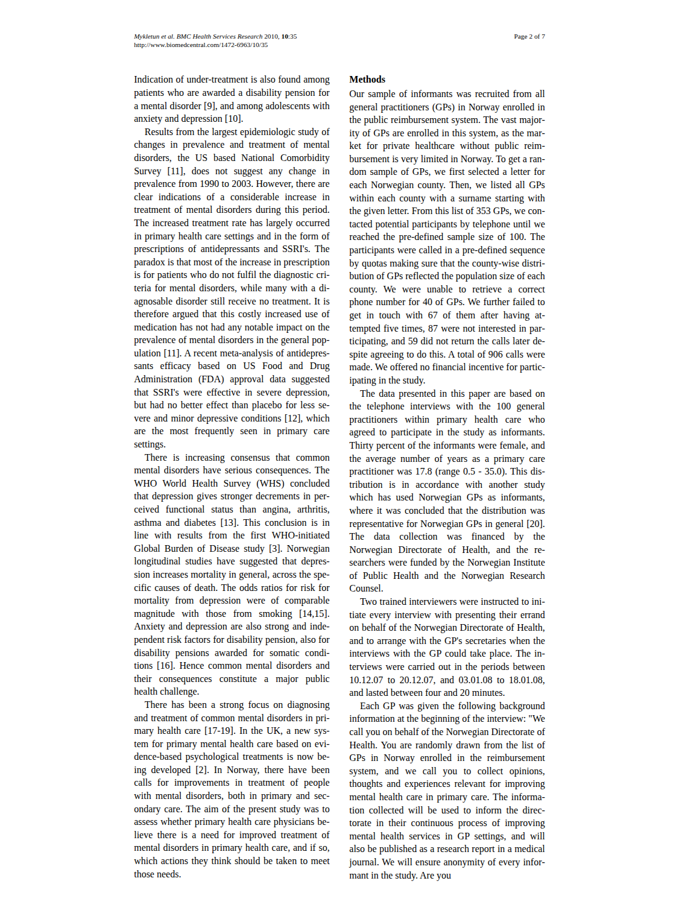Mykletun et al. BMC Health Services Research 2010, 10:35
http://www.biomedcentral.com/1472-6963/10/35
Page 2 of 7
Indication of under-treatment is also found among patients who are awarded a disability pension for a mental disorder [9], and among adolescents with anxiety and depression [10].
Results from the largest epidemiologic study of changes in prevalence and treatment of mental disorders, the US based National Comorbidity Survey [11], does not suggest any change in prevalence from 1990 to 2003. However, there are clear indications of a considerable increase in treatment of mental disorders during this period. The increased treatment rate has largely occurred in primary health care settings and in the form of prescriptions of antidepressants and SSRI's. The paradox is that most of the increase in prescription is for patients who do not fulfil the diagnostic criteria for mental disorders, while many with a diagnosable disorder still receive no treatment. It is therefore argued that this costly increased use of medication has not had any notable impact on the prevalence of mental disorders in the general population [11]. A recent meta-analysis of antidepressants efficacy based on US Food and Drug Administration (FDA) approval data suggested that SSRI's were effective in severe depression, but had no better effect than placebo for less severe and minor depressive conditions [12], which are the most frequently seen in primary care settings.
There is increasing consensus that common mental disorders have serious consequences. The WHO World Health Survey (WHS) concluded that depression gives stronger decrements in perceived functional status than angina, arthritis, asthma and diabetes [13]. This conclusion is in line with results from the first WHO-initiated Global Burden of Disease study [3]. Norwegian longitudinal studies have suggested that depression increases mortality in general, across the specific causes of death. The odds ratios for risk for mortality from depression were of comparable magnitude with those from smoking [14,15]. Anxiety and depression are also strong and independent risk factors for disability pension, also for disability pensions awarded for somatic conditions [16]. Hence common mental disorders and their consequences constitute a major public health challenge.
There has been a strong focus on diagnosing and treatment of common mental disorders in primary health care [17-19]. In the UK, a new system for primary mental health care based on evidence-based psychological treatments is now being developed [2]. In Norway, there have been calls for improvements in treatment of people with mental disorders, both in primary and secondary care. The aim of the present study was to assess whether primary health care physicians believe there is a need for improved treatment of mental disorders in primary health care, and if so, which actions they think should be taken to meet those needs.
Methods
Our sample of informants was recruited from all general practitioners (GPs) in Norway enrolled in the public reimbursement system. The vast majority of GPs are enrolled in this system, as the market for private healthcare without public reimbursement is very limited in Norway. To get a random sample of GPs, we first selected a letter for each Norwegian county. Then, we listed all GPs within each county with a surname starting with the given letter. From this list of 353 GPs, we contacted potential participants by telephone until we reached the pre-defined sample size of 100. The participants were called in a pre-defined sequence by quotas making sure that the county-wise distribution of GPs reflected the population size of each county. We were unable to retrieve a correct phone number for 40 of GPs. We further failed to get in touch with 67 of them after having attempted five times, 87 were not interested in participating, and 59 did not return the calls later despite agreeing to do this. A total of 906 calls were made. We offered no financial incentive for participating in the study.
The data presented in this paper are based on the telephone interviews with the 100 general practitioners within primary health care who agreed to participate in the study as informants. Thirty percent of the informants were female, and the average number of years as a primary care practitioner was 17.8 (range 0.5 - 35.0). This distribution is in accordance with another study which has used Norwegian GPs as informants, where it was concluded that the distribution was representative for Norwegian GPs in general [20]. The data collection was financed by the Norwegian Directorate of Health, and the researchers were funded by the Norwegian Institute of Public Health and the Norwegian Research Counsel.
Two trained interviewers were instructed to initiate every interview with presenting their errand on behalf of the Norwegian Directorate of Health, and to arrange with the GP's secretaries when the interviews with the GP could take place. The interviews were carried out in the periods between 10.12.07 to 20.12.07, and 03.01.08 to 18.01.08, and lasted between four and 20 minutes.
Each GP was given the following background information at the beginning of the interview: "We call you on behalf of the Norwegian Directorate of Health. You are randomly drawn from the list of GPs in Norway enrolled in the reimbursement system, and we call you to collect opinions, thoughts and experiences relevant for improving mental health care in primary care. The information collected will be used to inform the directorate in their continuous process of improving mental health services in GP settings, and will also be published as a research report in a medical journal. We will ensure anonymity of every informant in the study. Are you